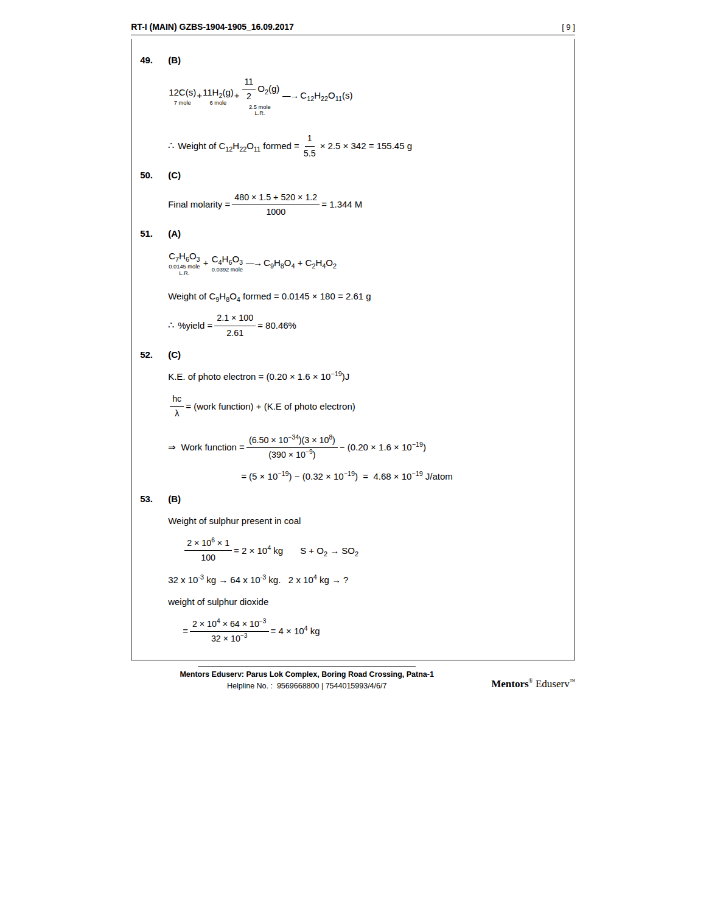RT-I (MAIN) GZBS-1904-1905_16.09.2017
[ 9 ]
49.
(B)
12C(s) 7 mole + 11H2(g) 6 mole + 112 O2(g) 2.5 mole
L.R. ⎯⎯→ C12H22O11(s)
∴ Weight of C12H22O11 formed = 15.5 × 2.5 × 342 = 155.45 g
50.
(C)
Final molarity = 480 × 1.5 + 520 × 1.21000 = 1.344 M
51.
(A)
C7H6O3 0.0145 mole
L.R. + C4H6O3 0.0392 mole ⎯⎯→ C9H8O4 + C2H4O2
Weight of C9H8O4 formed = 0.0145 × 180 = 2.61 g
∴ %yield = 2.1 × 1002.61 = 80.46%
52.
(C)
K.E. of photo electron = (0.20 × 1.6 × 10−19)J
hc λ = (work function) + (K.E of photo electron)
⇒ Work function = (6.50 × 10−34)(3 × 108)(390 × 10−9) − (0.20 × 1.6 × 10−19)
= (5 × 10−19) − (0.32 × 10−19) = 4.68 × 10−19 J/atom
53.
(B)
Weight of sulphur present in coal
2 × 106 × 1100 = 2 × 104 kg S + O2 → SO2
32 x 10-3 kg → 64 x 10-3 kg. 2 x 104 kg → ?
weight of sulphur dioxide
= 2 × 104 × 64 × 10−332 × 10−3 = 4 × 104 kg
Mentors Eduserv: Parus Lok Complex, Boring Road Crossing, Patna-1
Helpline No. : 9569668800 | 7544015993/4/6/7
Mentors® Eduserv™